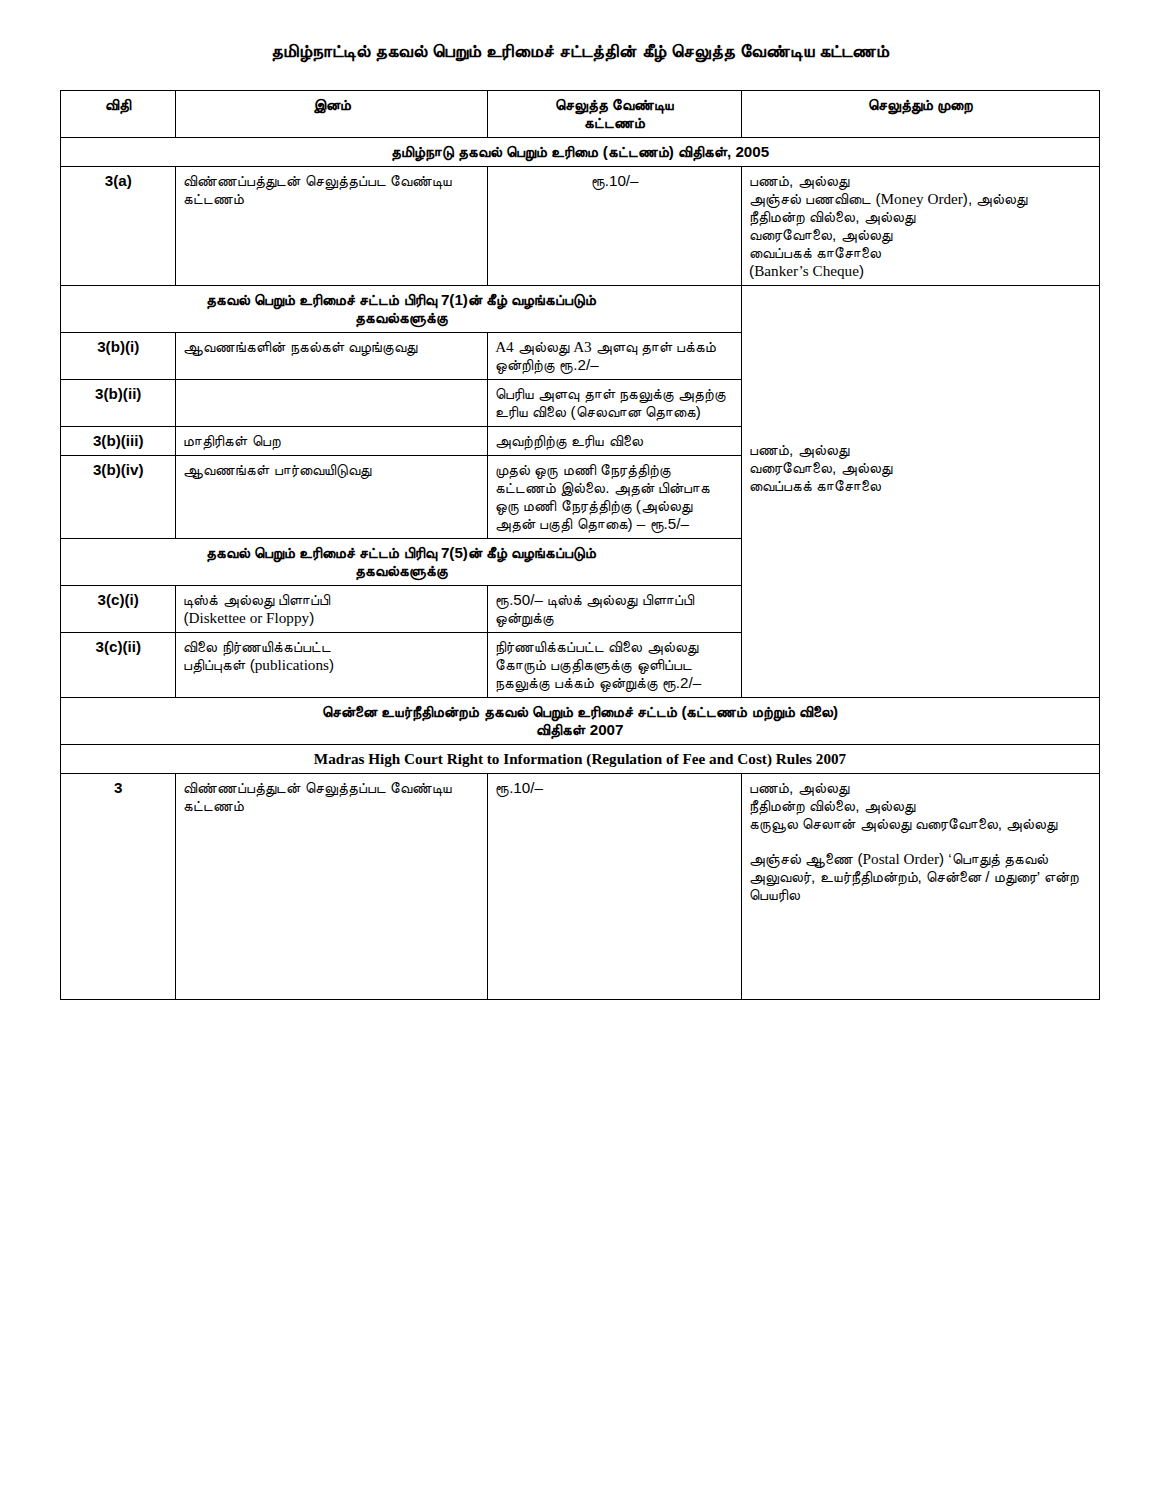தமிழ்நாட்டில் தகவல் பெறும் உரிமைச் சட்டத்தின் கீழ் செலுத்த வேண்டிய கட்டணம்
| விதி | இனம் | செலுத்த வேண்டிய கட்டணம் | செலுத்தும் முறை |
| --- | --- | --- | --- |
| தமிழ்நாடு தகவல் பெறும் உரிமை (கட்டணம்) விதிகள், 2005 |
| 3(a) | விண்ணப்பத்துடன் செலுத்தப்பட வேண்டிய கட்டணம் | ரூ.10/– | பணம், அல்லது அஞ்சல் பணவிடை ( Money Order ), அல்லது நீதிமன்ற வில்லை, அல்லது வரைவோலை, அல்லது வைப்பகக் காசோலை ( Banker’s Cheque ) |
| தகவல் பெறும் உரிமைச் சட்டம் பிரிவு 7(1)ன் கீழ் வழங்கப்படும் தகவல்களுக்கு | பணம், அல்லது வரைவோலை, அல்லது வைப்பகக் காசோலை |
| 3(b)(i) | ஆவணங்களின் நகல்கள் வழங்குவது | A4 அல்லது A3 அளவு தாள் பக்கம் ஒன்றிற்கு ரூ.2/– |
| 3(b)(ii) | | பெரிய அளவு தாள் நகலுக்கு அதற்கு உரிய விலை (செலவான தொகை) |
| 3(b)(iii) | மாதிரிகள் பெற | அவற்றிற்கு உரிய விலை |
| 3(b)(iv) | ஆவணங்கள் பார்வையிடுவது | முதல் ஒரு மணி நேரத்திற்கு கட்டணம் இல்லை. அதன் பின்பாக ஒரு மணி நேரத்திற்கு (அல்லது அதன் பகுதி தொகை) – ரூ.5/– |
| தகவல் பெறும் உரிமைச் சட்டம் பிரிவு 7(5)ன் கீழ் வழங்கப்படும் தகவல்களுக்கு |
| 3(c)(i) | டிஸ்க் அல்லது பிளாப்பி ( Diskettee or Floppy ) | ரூ.50/– டிஸ்க் அல்லது பிளாப்பி ஒன்றுக்கு |
| 3(c)(ii) | விலை நிர்ணயிக்கப்பட்ட பதிப்புகள் ( publications ) | நிர்ணயிக்கப்பட்ட விலை அல்லது கோரும் பகுதிகளுக்கு ஒளிப்பட நகலுக்கு பக்கம் ஒன்றுக்கு ரூ.2/– |
| சென்னை உயர்நீதிமன்றம் தகவல் பெறும் உரிமைச் சட்டம் (கட்டணம் மற்றும் விலை) விதிகள் 2007 |
| Madras High Court Right to Information (Regulation of Fee and Cost) Rules 2007 |
| 3 | விண்ணப்பத்துடன் செலுத்தப்பட வேண்டிய கட்டணம் | ரூ.10/– | பணம், அல்லது நீதிமன்ற வில்லை, அல்லது கருவூல செலான் அல்லது வரைவோலை, அல்லது அஞ்சல் ஆணை ( Postal Order ) ‘பொதுத் தகவல் அலுவலர், உயர்நீதிமன்றம், சென்னை / மதுரை’ என்ற பெயரில |